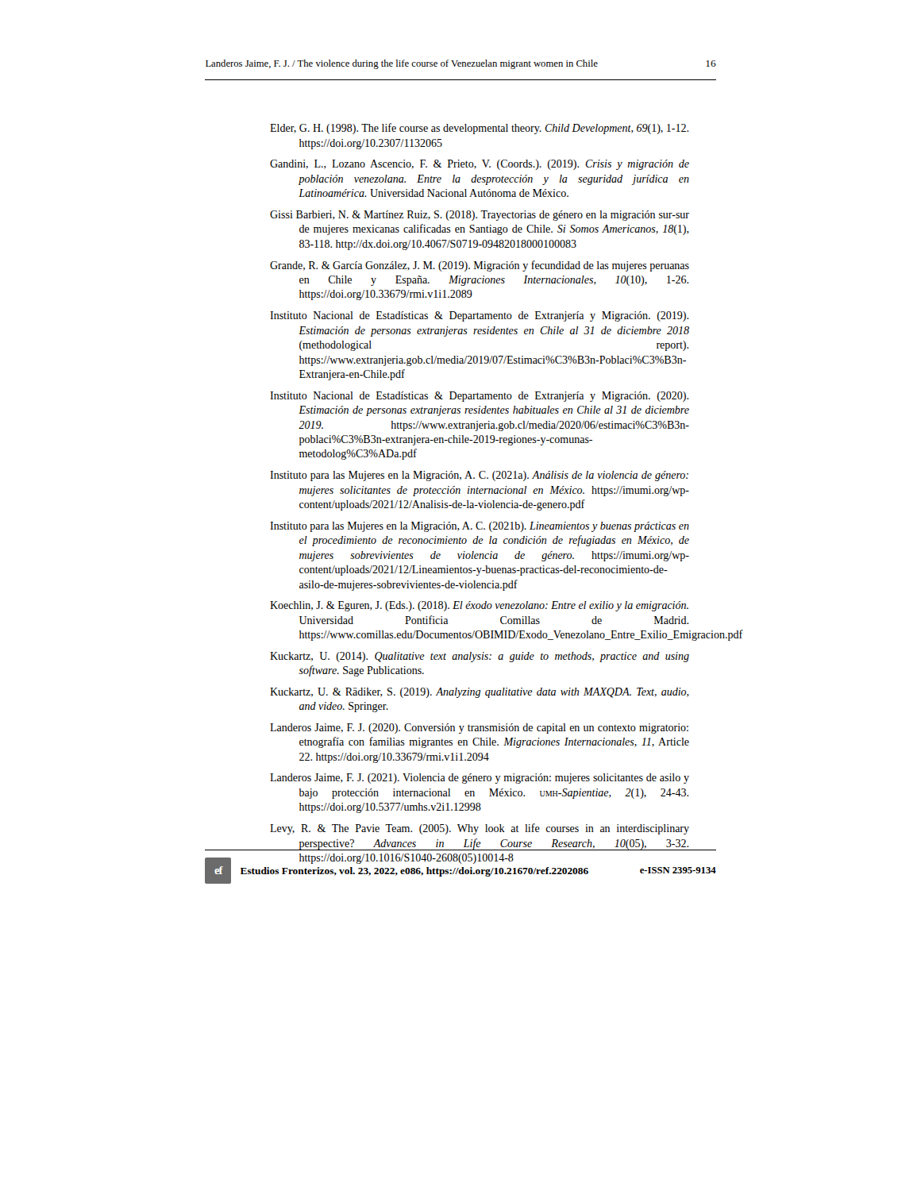Landeros Jaime, F. J. / The violence during the life course of Venezuelan migrant women in Chile 16
Elder, G. H. (1998). The life course as developmental theory. Child Development, 69(1), 1-12. https://doi.org/10.2307/1132065
Gandini, L., Lozano Ascencio, F. & Prieto, V. (Coords.). (2019). Crisis y migración de población venezolana. Entre la desprotección y la seguridad jurídica en Latinoamérica. Universidad Nacional Autónoma de México.
Gissi Barbieri, N. & Martínez Ruiz, S. (2018). Trayectorias de género en la migración sur-sur de mujeres mexicanas calificadas en Santiago de Chile. Si Somos Americanos, 18(1), 83-118. http://dx.doi.org/10.4067/S0719-09482018000100083
Grande, R. & García González, J. M. (2019). Migración y fecundidad de las mujeres peruanas en Chile y España. Migraciones Internacionales, 10(10), 1-26. https://doi.org/10.33679/rmi.v1i1.2089
Instituto Nacional de Estadísticas & Departamento de Extranjería y Migración. (2019). Estimación de personas extranjeras residentes en Chile al 31 de diciembre 2018 (methodological report). https://www.extranjeria.gob.cl/media/2019/07/Estimaci%C3%B3n-Poblaci%C3%B3n-Extranjera-en-Chile.pdf
Instituto Nacional de Estadísticas & Departamento de Extranjería y Migración. (2020). Estimación de personas extranjeras residentes habituales en Chile al 31 de diciembre 2019. https://www.extranjeria.gob.cl/media/2020/06/estimaci%C3%B3n-poblaci%C3%B3n-extranjera-en-chile-2019-regiones-y-comunas-metodolog%C3%ADa.pdf
Instituto para las Mujeres en la Migración, A. C. (2021a). Análisis de la violencia de género: mujeres solicitantes de protección internacional en México. https://imumi.org/wp-content/uploads/2021/12/Analisis-de-la-violencia-de-genero.pdf
Instituto para las Mujeres en la Migración, A. C. (2021b). Lineamientos y buenas prácticas en el procedimiento de reconocimiento de la condición de refugiadas en México, de mujeres sobrevivientes de violencia de género. https://imumi.org/wp-content/uploads/2021/12/Lineamientos-y-buenas-practicas-del-reconocimiento-de-asilo-de-mujeres-sobrevivientes-de-violencia.pdf
Koechlin, J. & Eguren, J. (Eds.). (2018). El éxodo venezolano: Entre el exilio y la emigración. Universidad Pontificia Comillas de Madrid. https://www.comillas.edu/Documentos/OBIMID/Exodo_Venezolano_Entre_Exilio_Emigracion.pdf
Kuckartz, U. (2014). Qualitative text analysis: a guide to methods, practice and using software. Sage Publications.
Kuckartz, U. & Rädiker, S. (2019). Analyzing qualitative data with MAXQDA. Text, audio, and video. Springer.
Landeros Jaime, F. J. (2020). Conversión y transmisión de capital en un contexto migratorio: etnografía con familias migrantes en Chile. Migraciones Internacionales, 11, Article 22. https://doi.org/10.33679/rmi.v1i1.2094
Landeros Jaime, F. J. (2021). Violencia de género y migración: mujeres solicitantes de asilo y bajo protección internacional en México. umh-Sapientiae, 2(1), 24-43. https://doi.org/10.5377/umhs.v2i1.12998
Levy, R. & The Pavie Team. (2005). Why look at life courses in an interdisciplinary perspective? Advances in Life Course Research, 10(05), 3-32. https://doi.org/10.1016/S1040-2608(05)10014-8
ef
Estudios Fronterizos, vol. 23, 2022, e086, https://doi.org/10.21670/ref.2202086
e-ISSN 2395-9134